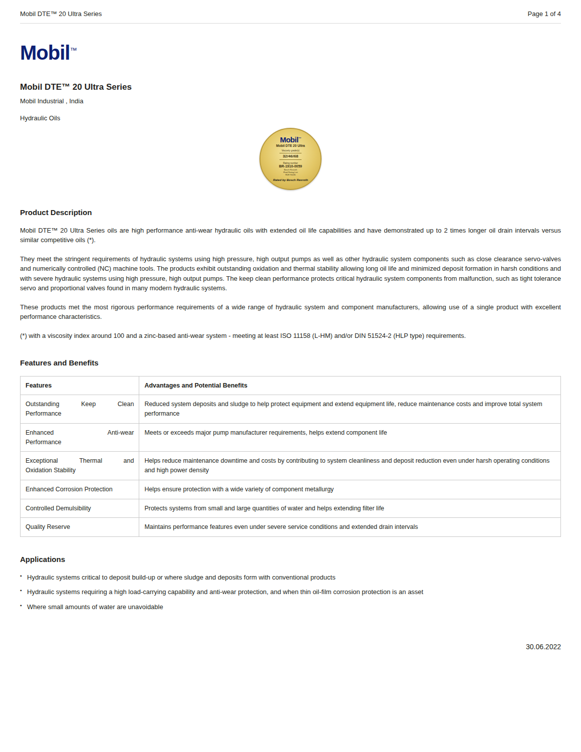Mobil DTE™ 20 Ultra Series Page 1 of 4
Mobil™
Mobil DTE™ 20 Ultra Series
Mobil Industrial , India
Hydraulic Oils
Mobil™
Mobil DTE 20 Ultra
Viscosity grade(s)
32/46/68
Rating number
BR-1910-0059
Bosch Rexroth
Fluid Rating List
RDE 90245
Rated by Bosch Rexroth
Product Description
Mobil DTE™ 20 Ultra Series oils are high performance anti-wear hydraulic oils with extended oil life capabilities and have demonstrated up to 2 times longer oil drain intervals versus similar competitive oils (*).
They meet the stringent requirements of hydraulic systems using high pressure, high output pumps as well as other hydraulic system components such as close clearance servo-valves and numerically controlled (NC) machine tools. The products exhibit outstanding oxidation and thermal stability allowing long oil life and minimized deposit formation in harsh conditions and with severe hydraulic systems using high pressure, high output pumps. The keep clean performance protects critical hydraulic system components from malfunction, such as tight tolerance servo and proportional valves found in many modern hydraulic systems.
These products met the most rigorous performance requirements of a wide range of hydraulic system and component manufacturers, allowing use of a single product with excellent performance characteristics.
(*) with a viscosity index around 100 and a zinc-based anti-wear system - meeting at least ISO 11158 (L-HM) and/or DIN 51524-2 (HLP type) requirements.
Features and Benefits
| Features | Advantages and Potential Benefits |
| --- | --- |
| Outstanding Keep Clean Performance | Reduced system deposits and sludge to help protect equipment and extend equipment life, reduce maintenance costs and improve total system performance |
| Enhanced Anti-wear Performance | Meets or exceeds major pump manufacturer requirements, helps extend component life |
| Exceptional Thermal and Oxidation Stability | Helps reduce maintenance downtime and costs by contributing to system cleanliness and deposit reduction even under harsh operating conditions and high power density |
| Enhanced Corrosion Protection | Helps ensure protection with a wide variety of component metallurgy |
| Controlled Demulsibility | Protects systems from small and large quantities of water and helps extending filter life |
| Quality Reserve | Maintains performance features even under severe service conditions and extended drain intervals |
Applications
Hydraulic systems critical to deposit build-up or where sludge and deposits form with conventional products
Hydraulic systems requiring a high load-carrying capability and anti-wear protection, and when thin oil-film corrosion protection is an asset
Where small amounts of water are unavoidable
30.06.2022